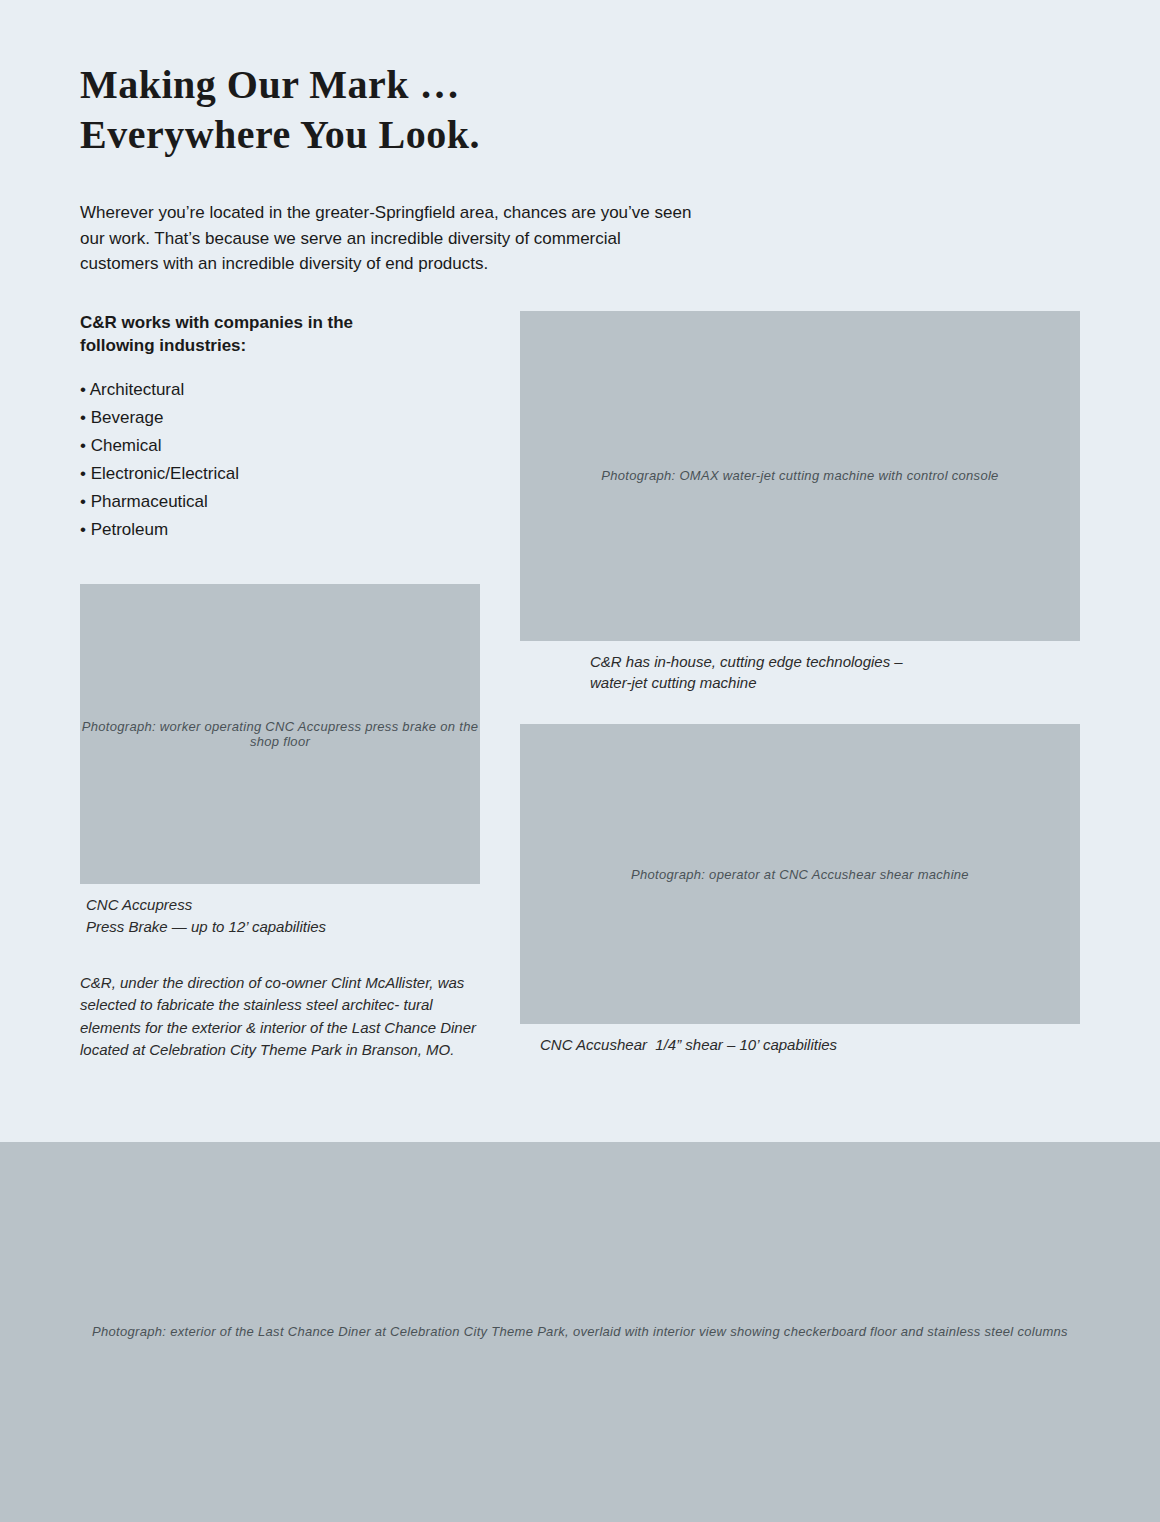Making Our Mark …
Everywhere You Look.
Wherever you’re located in the greater-Springfield area, chances are you’ve seen our work. That’s because we serve an incredible diversity of commercial customers with an incredible diversity of end products.
C&R works with companies in the
following industries:
Architectural
Beverage
Chemical
Electronic/Electrical
Pharmaceutical
Petroleum
Photograph: worker operating CNC Accupress press brake on the shop floor
CNC Accupress
Press Brake — up to 12’ capabilities
C&R, under the direction of co-owner Clint McAllister, was selected to fabricate the stainless steel architec- tural elements for the exterior & interior of the Last Chance Diner located at Celebration City Theme Park in Branson, MO.
Photograph: OMAX water-jet cutting machine with control console
C&R has in-house, cutting edge technologies –
water-jet cutting machine
Photograph: operator at CNC Accushear shear machine
CNC Accushear 1/4” shear – 10’ capabilities
Photograph: exterior of the Last Chance Diner at Celebration City Theme Park, overlaid with interior view showing checkerboard floor and stainless steel columns